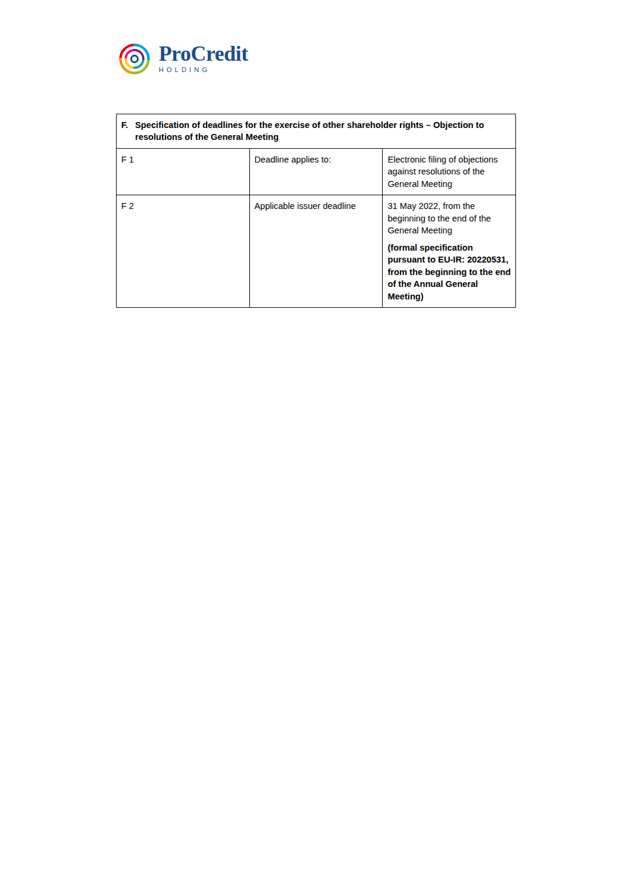Pro Credit
HOLDING
| F. Specification of deadlines for the exercise of other shareholder rights – Objection to resolutions of the General Meeting |
| F 1 | Deadline applies to: | Electronic filing of objections against resolutions of the General Meeting |
| F 2 | Applicable issuer deadline | 31 May 2022, from the beginning to the end of the General Meeting (formal specification pursuant to EU-IR: 20220531, from the beginning to the end of the Annual General Meeting) |